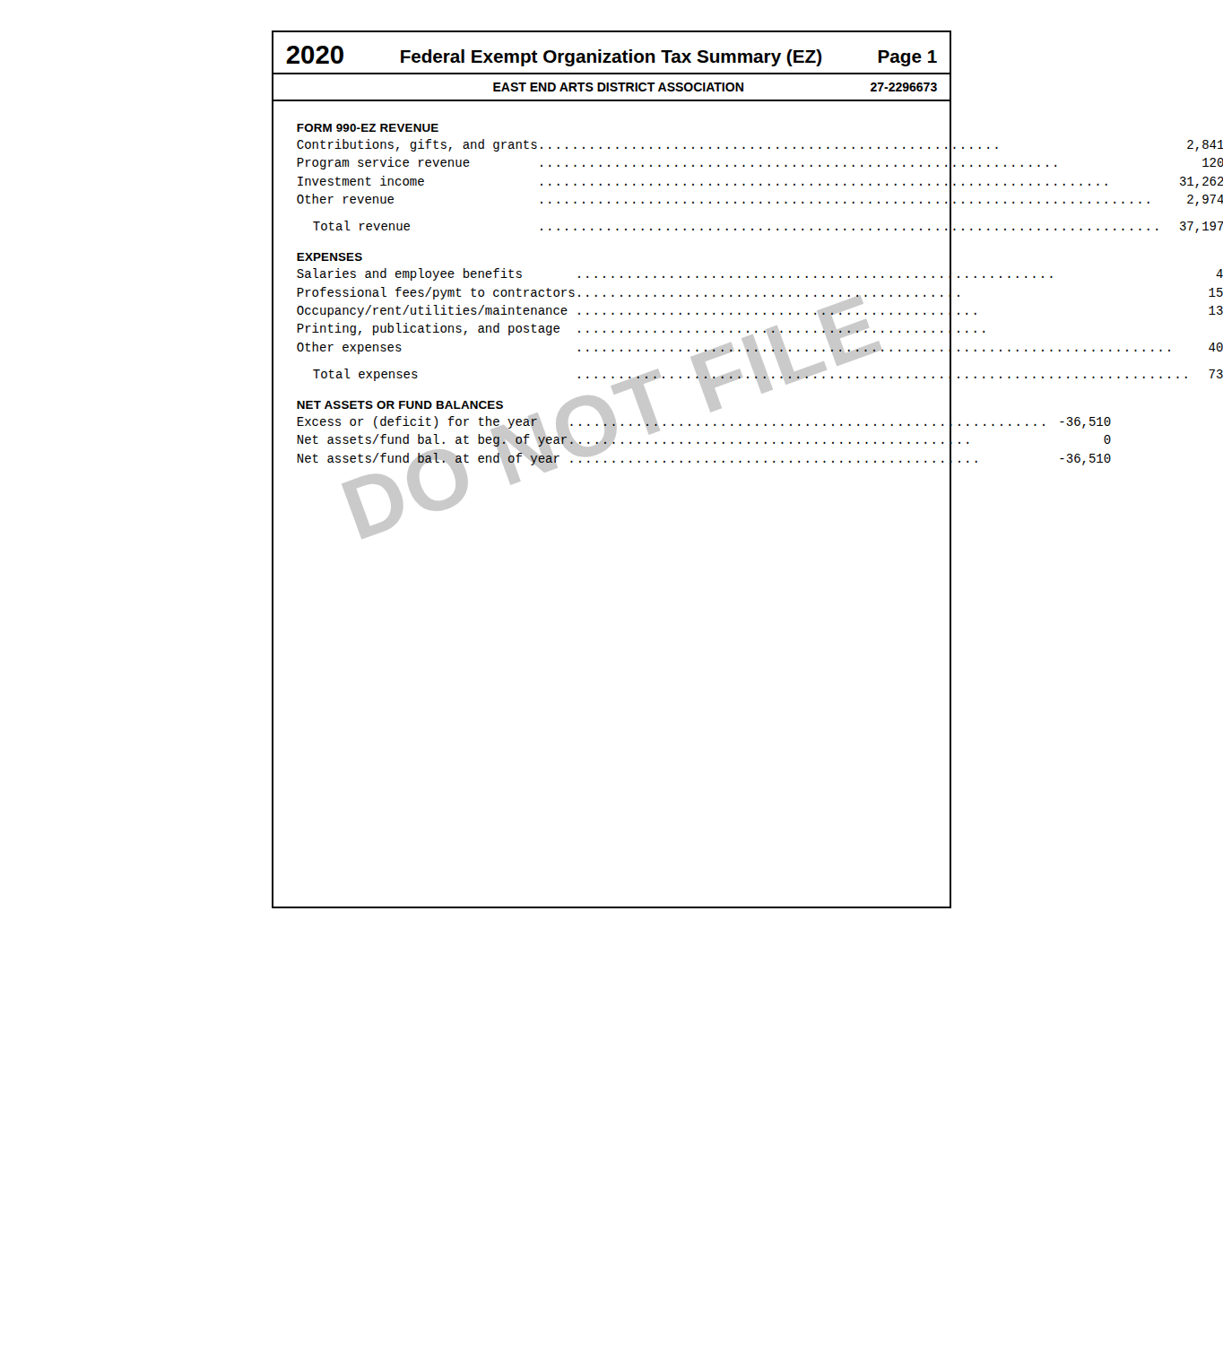2020
Federal Exempt Organization Tax Summary (EZ)
Page 1
EAST END ARTS DISTRICT ASSOCIATION
27-2296673
DO NOT FILE
FORM 990-EZ REVENUE
| Contributions, gifts, and grants | ....................................................... | 2,841 |
| Program service revenue | .............................................................. | 120 |
| Investment income | .................................................................... | 31,262 |
| Other revenue | ......................................................................... | 2,974 |
| Total revenue | .......................................................................... | 37,197 |
EXPENSES
| Salaries and employee benefits | ......................................................... | 4,950 |
| Professional fees/pymt to contractors | .............................................. | 15,044 |
| Occupancy/rent/utilities/maintenance | ................................................ | 13,343 |
| Printing, publications, and postage | ................................................. | 156 |
| Other expenses | ....................................................................... | 40,214 |
| Total expenses | ......................................................................... | 73,707 |
NET ASSETS OR FUND BALANCES
| Excess or (deficit) for the year | ......................................................... | -36,510 |
| Net assets/fund bal. at beg. of year | ................................................ | 0 |
| Net assets/fund bal. at end of year | ................................................. | -36,510 |